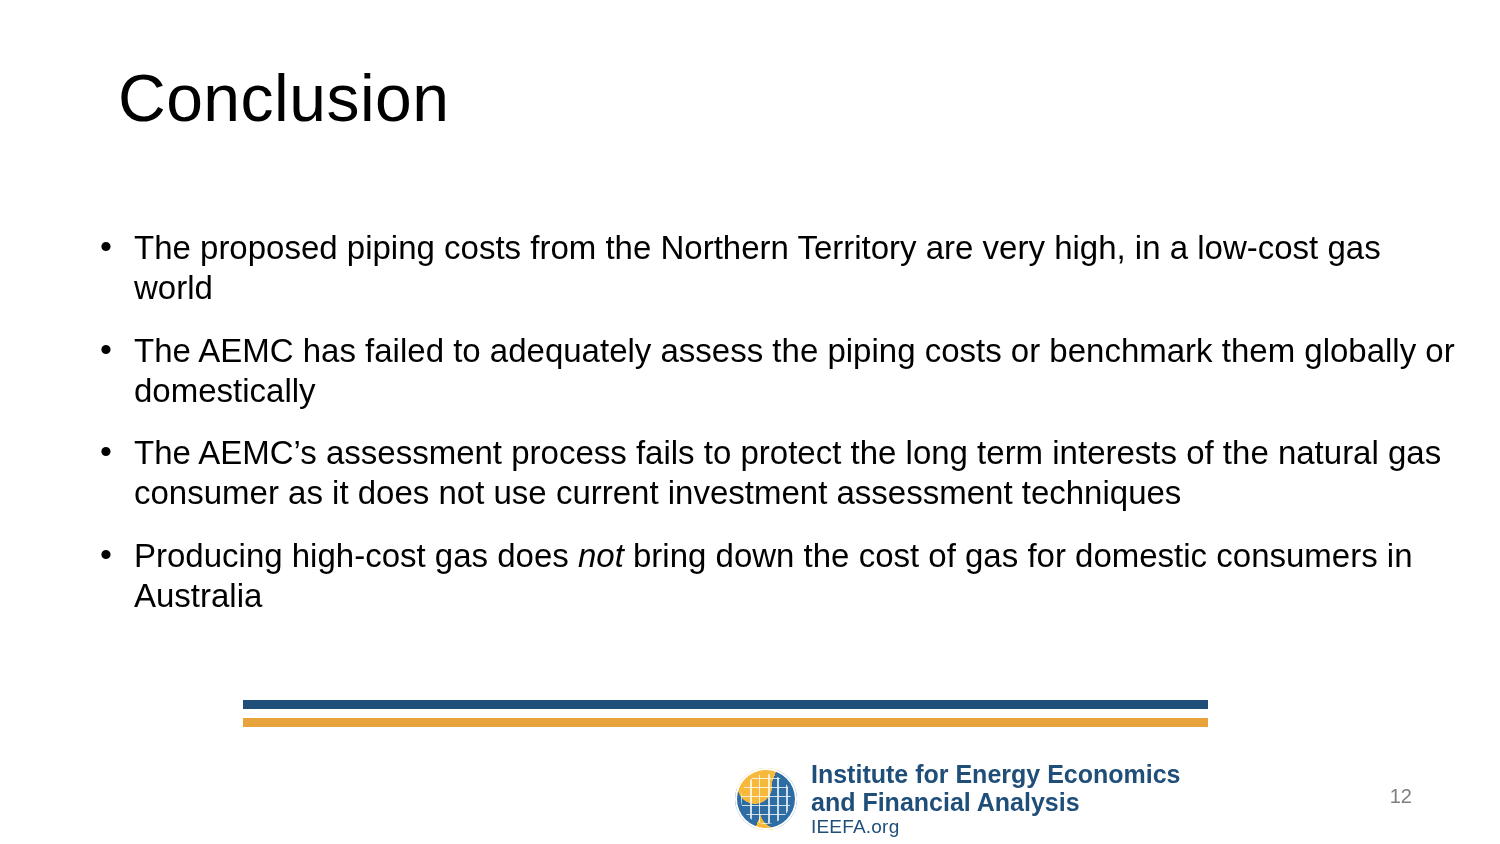Conclusion
The proposed piping costs from the Northern Territory are very high, in a low-cost gas world
The AEMC has failed to adequately assess the piping costs or benchmark them globally or domestically
The AEMC’s assessment process fails to protect the long term interests of the natural gas consumer as it does not use current investment assessment techniques
Producing high-cost gas does not bring down the cost of gas for domestic consumers in Australia
Institute for Energy Economics
and Financial Analysis
IEEFA.org
12